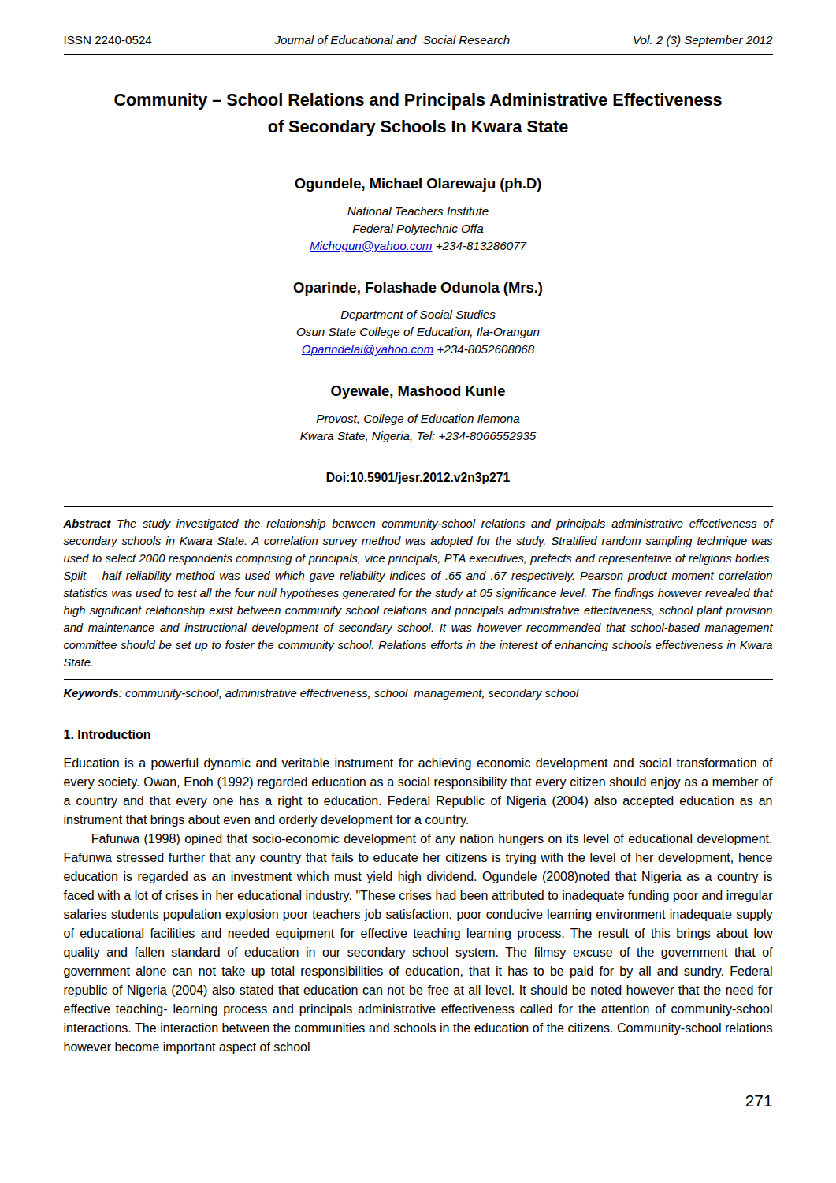ISSN 2240-0524 Journal of Educational and Social Research Vol. 2 (3) September 2012
Community – School Relations and Principals Administrative Effectiveness
of Secondary Schools In Kwara State
Ogundele, Michael Olarewaju (ph.D)
National Teachers Institute
Federal Polytechnic Offa
Michogun@yahoo.com +234-813286077
Oparinde, Folashade Odunola (Mrs.)
Department of Social Studies
Osun State College of Education, Ila-Orangun
Oparindelai@yahoo.com +234-8052608068
Oyewale, Mashood Kunle
Provost, College of Education Ilemona
Kwara State, Nigeria, Tel: +234-8066552935
Doi:10.5901/jesr.2012.v2n3p271
Abstract The study investigated the relationship between community-school relations and principals administrative effectiveness of secondary schools in Kwara State. A correlation survey method was adopted for the study. Stratified random sampling technique was used to select 2000 respondents comprising of principals, vice principals, PTA executives, prefects and representative of religions bodies. Split – half reliability method was used which gave reliability indices of .65 and .67 respectively. Pearson product moment correlation statistics was used to test all the four null hypotheses generated for the study at 05 significance level. The findings however revealed that high significant relationship exist between community school relations and principals administrative effectiveness, school plant provision and maintenance and instructional development of secondary school. It was however recommended that school-based management committee should be set up to foster the community school. Relations efforts in the interest of enhancing schools effectiveness in Kwara State.
Keywords: community-school, administrative effectiveness, school management, secondary school
1. Introduction
Education is a powerful dynamic and veritable instrument for achieving economic development and social transformation of every society. Owan, Enoh (1992) regarded education as a social responsibility that every citizen should enjoy as a member of a country and that every one has a right to education. Federal Republic of Nigeria (2004) also accepted education as an instrument that brings about even and orderly development for a country.
Fafunwa (1998) opined that socio-economic development of any nation hungers on its level of educational development. Fafunwa stressed further that any country that fails to educate her citizens is trying with the level of her development, hence education is regarded as an investment which must yield high dividend. Ogundele (2008)noted that Nigeria as a country is faced with a lot of crises in her educational industry. "These crises had been attributed to inadequate funding poor and irregular salaries students population explosion poor teachers job satisfaction, poor conducive learning environment inadequate supply of educational facilities and needed equipment for effective teaching learning process. The result of this brings about low quality and fallen standard of education in our secondary school system. The filmsy excuse of the government that of government alone can not take up total responsibilities of education, that it has to be paid for by all and sundry. Federal republic of Nigeria (2004) also stated that education can not be free at all level. It should be noted however that the need for effective teaching- learning process and principals administrative effectiveness called for the attention of community-school interactions. The interaction between the communities and schools in the education of the citizens. Community-school relations however become important aspect of school
271